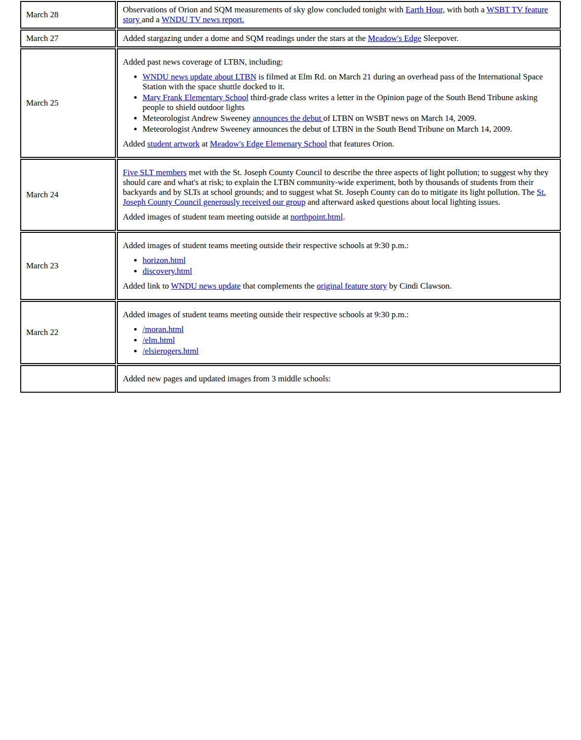| March 28 | Observations of Orion and SQM measurements of sky glow concluded tonight with Earth Hour , with both a WSBT TV feature story and a WNDU TV news report. |
| March 27 | Added stargazing under a dome and SQM readings under the stars at the Meadow's Edge Sleepover. |
| March 25 | Added past news coverage of LTBN, including: WNDU news update about LTBN is filmed at Elm Rd. on March 21 during an overhead pass of the International Space Station with the space shuttle docked to it. Mary Frank Elementary School third-grade class writes a letter in the Opinion page of the South Bend Tribune asking people to shield outdoor lights Meteorologist Andrew Sweeney announces the debut of LTBN on WSBT news on March 14, 2009. Meteorologist Andrew Sweeney announces the debut of LTBN in the South Bend Tribune on March 14, 2009. Added student artwork at Meadow's Edge Elemenary School that features Orion. |
| March 24 | Five SLT members met with the St. Joseph County Council to describe the three aspects of light pollution; to suggest why they should care and what's at risk; to explain the LTBN community-wide experiment, both by thousands of students from their backyards and by SLTs at school grounds; and to suggest what St. Joseph County can do to mitigate its light pollution. The St. Joseph County Council generously received our group and afterward asked questions about local lighting issues. Added images of student team meeting outside at northpoint.html . |
| March 23 | Added images of student teams meeting outside their respective schools at 9:30 p.m.: horizon.html discovery.html Added link to WNDU news update that complements the original feature story by Cindi Clawson. |
| March 22 | Added images of student teams meeting outside their respective schools at 9:30 p.m.: /moran.html /elm.html /elsierogers.html |
| | Added new pages and updated images from 3 middle schools: |